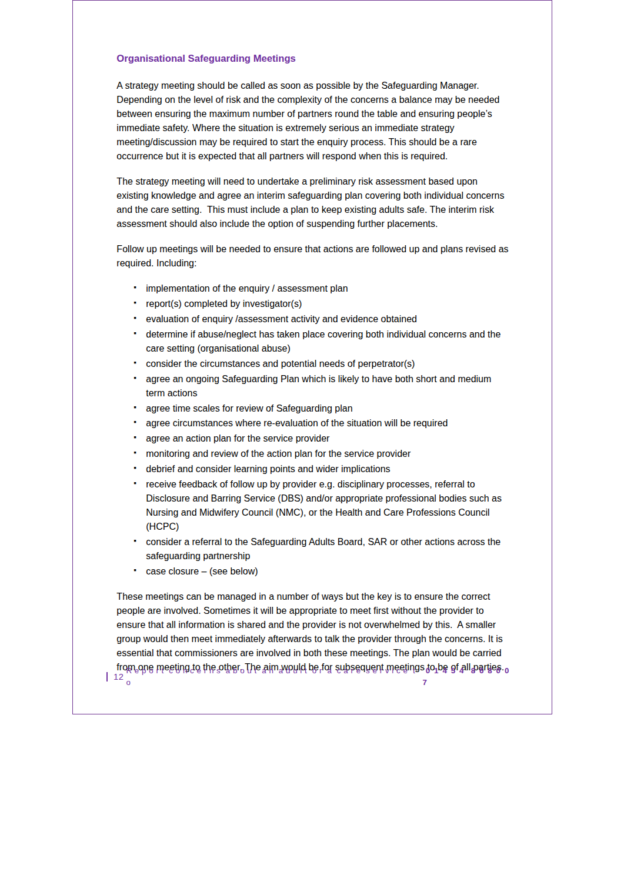Organisational Safeguarding Meetings
A strategy meeting should be called as soon as possible by the Safeguarding Manager. Depending on the level of risk and the complexity of the concerns a balance may be needed between ensuring the maximum number of partners round the table and ensuring people’s immediate safety. Where the situation is extremely serious an immediate strategy meeting/discussion may be required to start the enquiry process. This should be a rare occurrence but it is expected that all partners will respond when this is required.
The strategy meeting will need to undertake a preliminary risk assessment based upon existing knowledge and agree an interim safeguarding plan covering both individual concerns and the care setting. This must include a plan to keep existing adults safe. The interim risk assessment should also include the option of suspending further placements.
Follow up meetings will be needed to ensure that actions are followed up and plans revised as required. Including:
implementation of the enquiry / assessment plan
report(s) completed by investigator(s)
evaluation of enquiry /assessment activity and evidence obtained
determine if abuse/neglect has taken place covering both individual concerns and the care setting (organisational abuse)
consider the circumstances and potential needs of perpetrator(s)
agree an ongoing Safeguarding Plan which is likely to have both short and medium term actions
agree time scales for review of Safeguarding plan
agree circumstances where re-evaluation of the situation will be required
agree an action plan for the service provider
monitoring and review of the action plan for the service provider
debrief and consider learning points and wider implications
receive feedback of follow up by provider e.g. disciplinary processes, referral to Disclosure and Barring Service (DBS) and/or appropriate professional bodies such as Nursing and Midwifery Council (NMC), or the Health and Care Professions Council (HCPC)
consider a referral to the Safeguarding Adults Board, SAR or other actions across the safeguarding partnership
case closure – (see below)
These meetings can be managed in a number of ways but the key is to ensure the correct people are involved. Sometimes it will be appropriate to meet first without the provider to ensure that all information is shared and the provider is not overwhelmed by this. A smaller group would then meet immediately afterwards to talk the provider through the concerns. It is essential that commissioners are involved in both these meetings. The plan would be carried from one meeting to the other. The aim would be for subsequent meetings to be of all parties.
12 R e p o r t c o n c e r n s a b o u t a n a d u l t o r a c a r e s e r v i c e t o 0 1 4 5 4 8 6 8 0 0 7